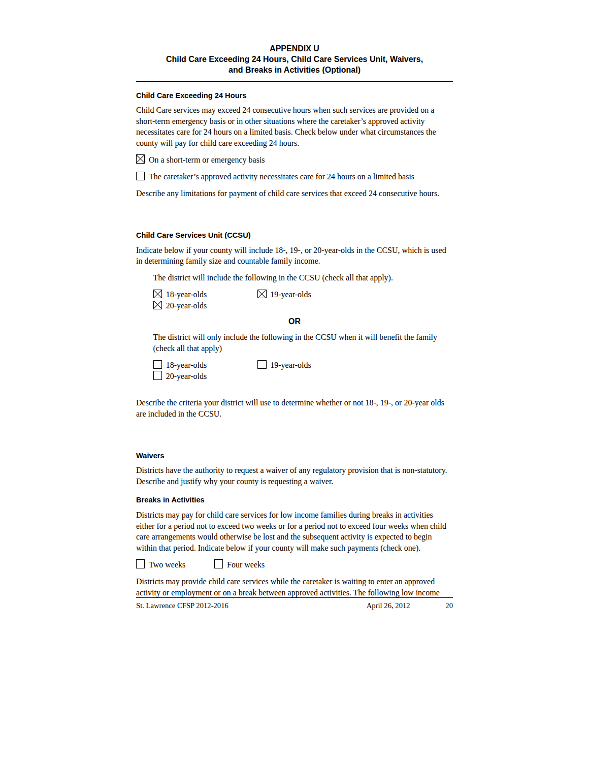APPENDIX U
Child Care Exceeding 24 Hours, Child Care Services Unit, Waivers,
and Breaks in Activities (Optional)
Child Care Exceeding 24 Hours
Child Care services may exceed 24 consecutive hours when such services are provided on a short-term emergency basis or in other situations where the caretaker’s approved activity necessitates care for 24 hours on a limited basis. Check below under what circumstances the county will pay for child care exceeding 24 hours.
On a short-term or emergency basis
The caretaker’s approved activity necessitates care for 24 hours on a limited basis
Describe any limitations for payment of child care services that exceed 24 consecutive hours.
Child Care Services Unit (CCSU)
Indicate below if your county will include 18-, 19-, or 20-year-olds in the CCSU, which is used in determining family size and countable family income.
The district will include the following in the CCSU (check all that apply).
18-year-olds 19-year-olds 20-year-olds
OR
The district will only include the following in the CCSU when it will benefit the family (check all that apply)
18-year-olds 19-year-olds 20-year-olds
Describe the criteria your district will use to determine whether or not 18-, 19-, or 20-year olds are included in the CCSU.
Waivers
Districts have the authority to request a waiver of any regulatory provision that is non-statutory. Describe and justify why your county is requesting a waiver.
Breaks in Activities
Districts may pay for child care services for low income families during breaks in activities either for a period not to exceed two weeks or for a period not to exceed four weeks when child care arrangements would otherwise be lost and the subsequent activity is expected to begin within that period. Indicate below if your county will make such payments (check one).
Two weeks Four weeks
Districts may provide child care services while the caretaker is waiting to enter an approved activity or employment or on a break between approved activities. The following low income
| St. Lawrence CFSP 2012-2016 | April 26, 2012 | 20 |